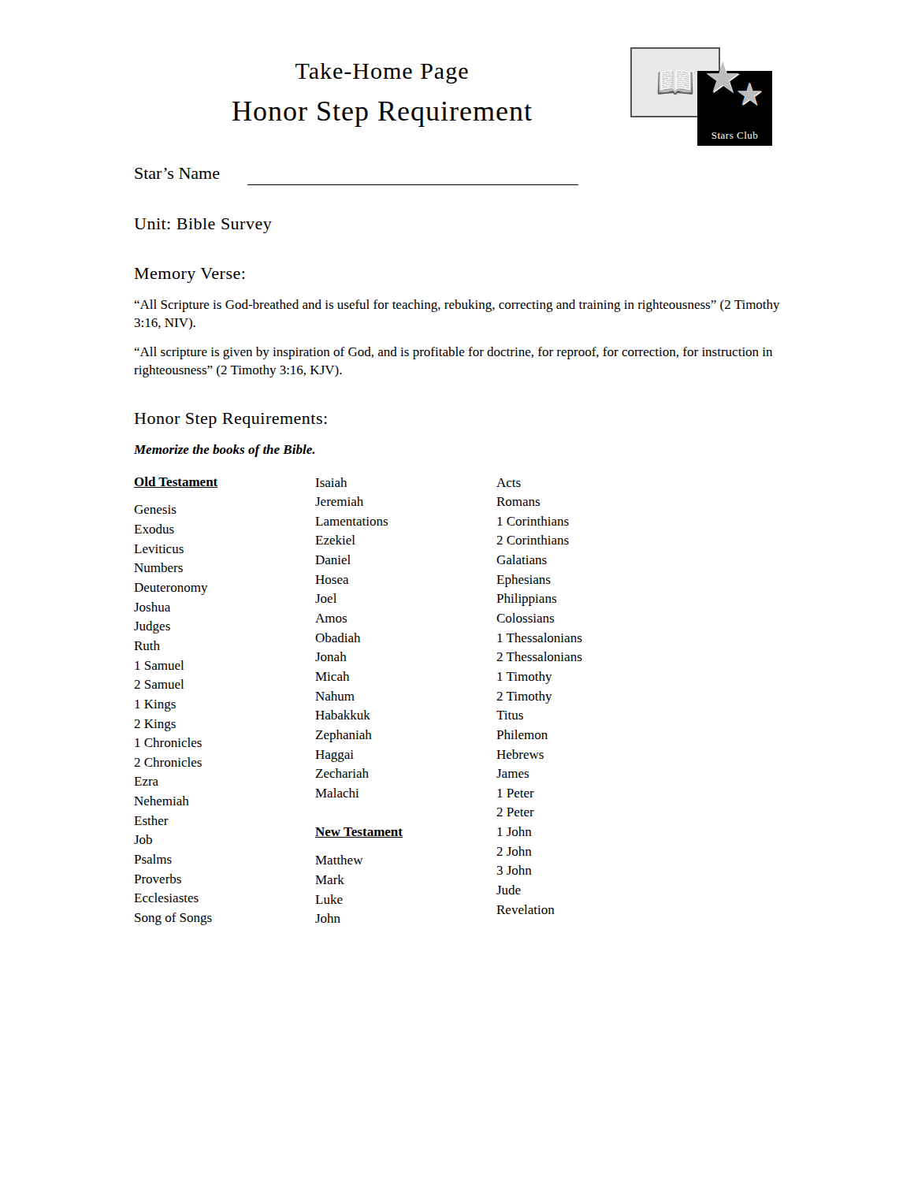📖
★ ★ Stars Club
Take-Home Page
Honor Step Requirement
Star’s Name
Unit: Bible Survey
Memory Verse:
“All Scripture is God-breathed and is useful for teaching, rebuking, correcting and training in righteousness” (2 Timothy 3:16, NIV).
“All scripture is given by inspiration of God, and is profitable for doctrine, for reproof, for correction, for instruction in righteousness” (2 Timothy 3:16, KJV).
Honor Step Requirements:
Memorize the books of the Bible.
Old Testament
Genesis
Exodus
Leviticus
Numbers
Deuteronomy
Joshua
Judges
Ruth
1 Samuel
2 Samuel
1 Kings
2 Kings
1 Chronicles
2 Chronicles
Ezra
Nehemiah
Esther
Job
Psalms
Proverbs
Ecclesiastes
Song of Songs
Isaiah
Jeremiah
Lamentations
Ezekiel
Daniel
Hosea
Joel
Amos
Obadiah
Jonah
Micah
Nahum
Habakkuk
Zephaniah
Haggai
Zechariah
Malachi
New Testament
Matthew
Mark
Luke
John
Acts
Romans
1 Corinthians
2 Corinthians
Galatians
Ephesians
Philippians
Colossians
1 Thessalonians
2 Thessalonians
1 Timothy
2 Timothy
Titus
Philemon
Hebrews
James
1 Peter
2 Peter
1 John
2 John
3 John
Jude
Revelation